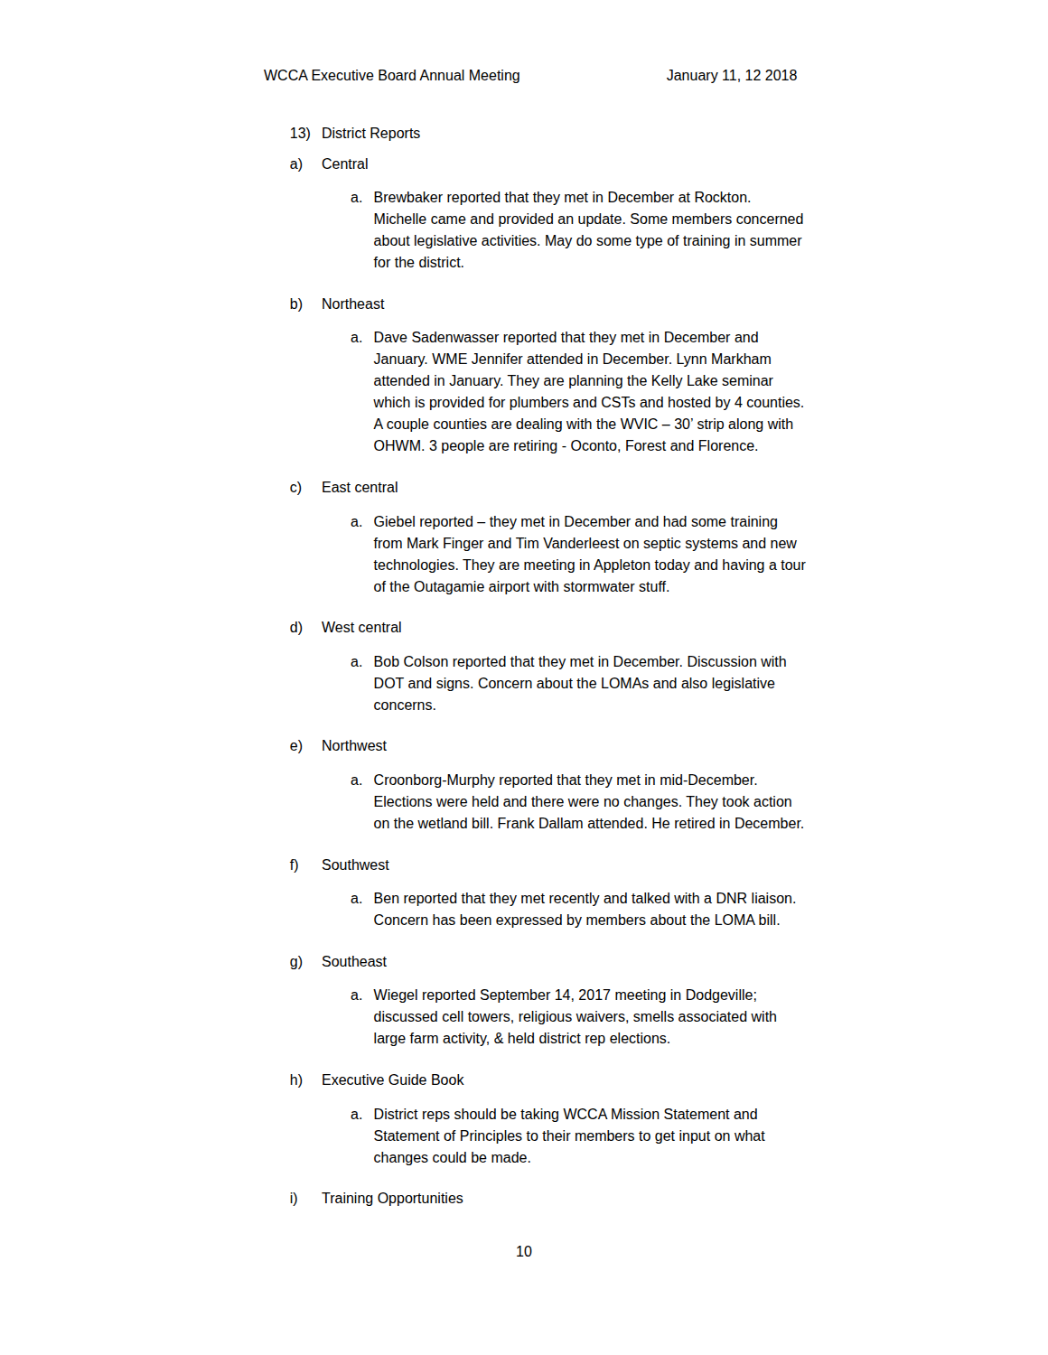WCCA Executive Board Annual Meeting January 11, 12 2018
13) District Reports
a) Central
a. Brewbaker reported that they met in December at Rockton. Michelle came and provided an update. Some members concerned about legislative activities. May do some type of training in summer for the district.
b) Northeast
a. Dave Sadenwasser reported that they met in December and January. WME Jennifer attended in December. Lynn Markham attended in January. They are planning the Kelly Lake seminar which is provided for plumbers and CSTs and hosted by 4 counties. A couple counties are dealing with the WVIC – 30’ strip along with OHWM. 3 people are retiring - Oconto, Forest and Florence.
c) East central
a. Giebel reported – they met in December and had some training from Mark Finger and Tim Vanderleest on septic systems and new technologies. They are meeting in Appleton today and having a tour of the Outagamie airport with stormwater stuff.
d) West central
a. Bob Colson reported that they met in December. Discussion with DOT and signs. Concern about the LOMAs and also legislative concerns.
e) Northwest
a. Croonborg-Murphy reported that they met in mid-December. Elections were held and there were no changes. They took action on the wetland bill. Frank Dallam attended. He retired in December.
f) Southwest
a. Ben reported that they met recently and talked with a DNR liaison. Concern has been expressed by members about the LOMA bill.
g) Southeast
a. Wiegel reported September 14, 2017 meeting in Dodgeville; discussed cell towers, religious waivers, smells associated with large farm activity, & held district rep elections.
h) Executive Guide Book
a. District reps should be taking WCCA Mission Statement and Statement of Principles to their members to get input on what changes could be made.
i) Training Opportunities
10